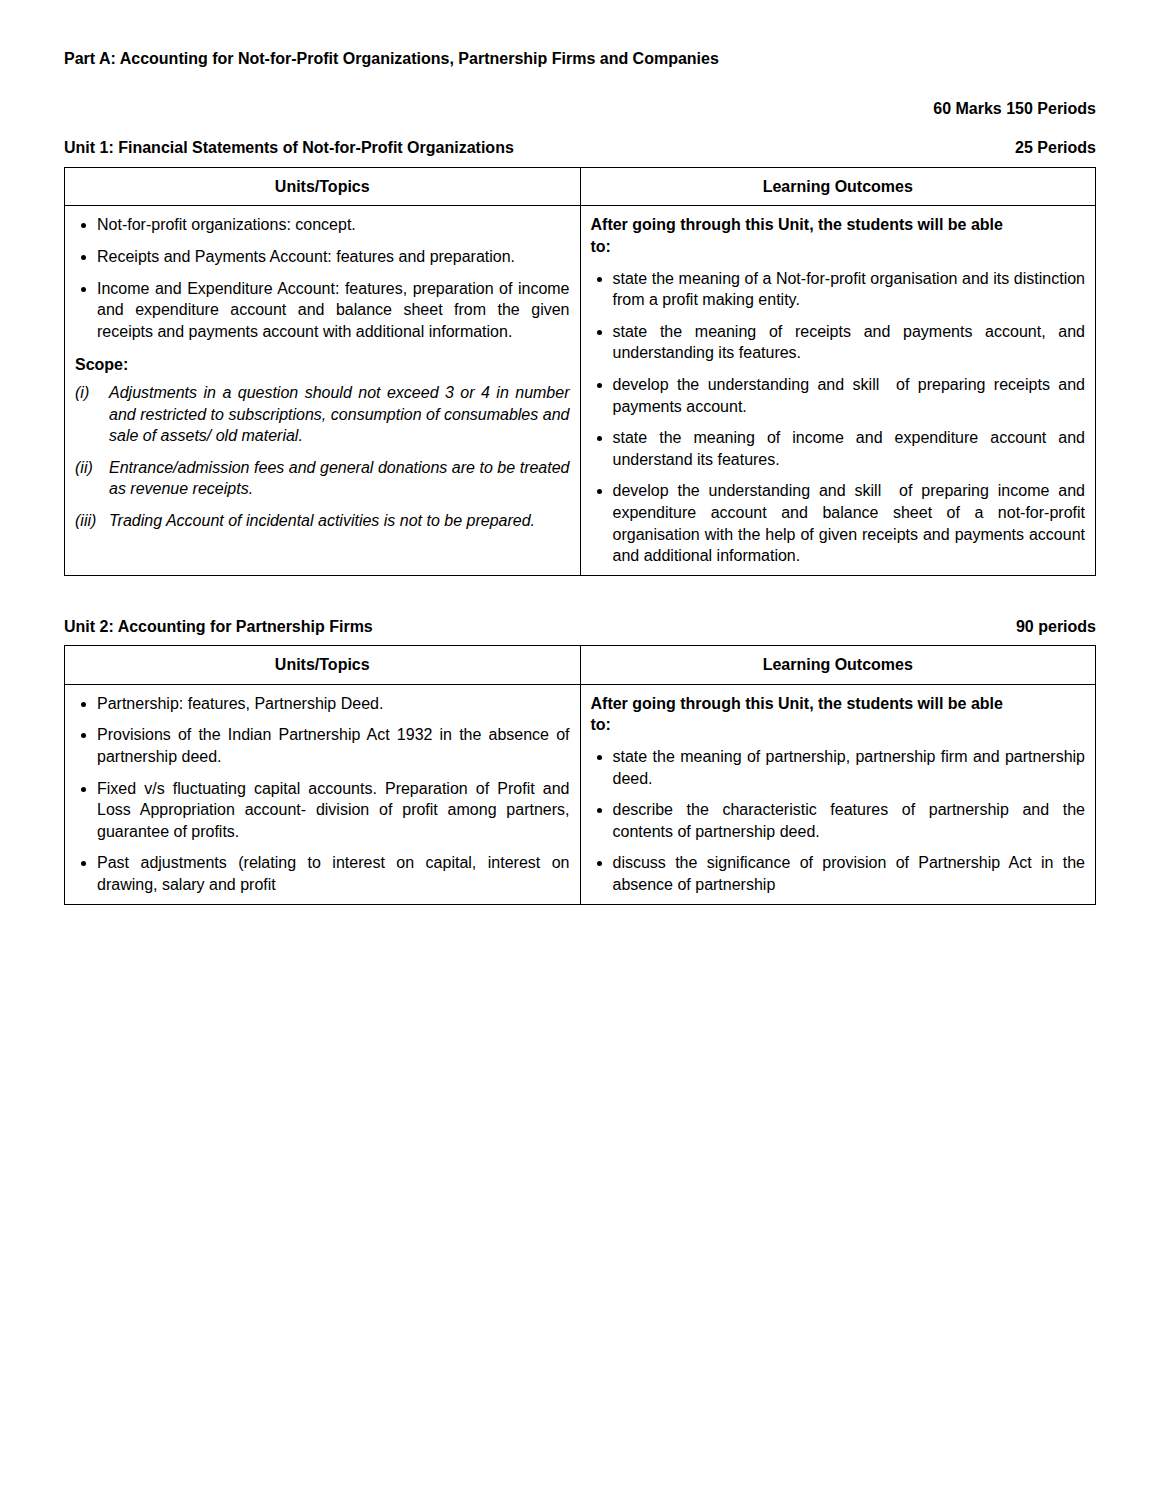Part A: Accounting for Not-for-Profit Organizations, Partnership Firms and Companies
60 Marks 150 Periods
Unit 1: Financial Statements of Not-for-Profit Organizations 25 Periods
| Units/Topics | Learning Outcomes |
| --- | --- |
| Not-for-profit organizations: concept. Receipts and Payments Account: features and preparation. Income and Expenditure Account: features, preparation of income and expenditure account and balance sheet from the given receipts and payments account with additional information. Scope: Adjustments in a question should not exceed 3 or 4 in number and restricted to subscriptions, consumption of consumables and sale of assets/ old material. Entrance/admission fees and general donations are to be treated as revenue receipts. Trading Account of incidental activities is not to be prepared. | After going through this Unit, the students will be able to: state the meaning of a Not-for-profit organisation and its distinction from a profit making entity. state the meaning of receipts and payments account, and understanding its features. develop the understanding and skill of preparing receipts and payments account. state the meaning of income and expenditure account and understand its features. develop the understanding and skill of preparing income and expenditure account and balance sheet of a not-for-profit organisation with the help of given receipts and payments account and additional information. |
Unit 2: Accounting for Partnership Firms 90 periods
| Units/Topics | Learning Outcomes |
| --- | --- |
| Partnership: features, Partnership Deed. Provisions of the Indian Partnership Act 1932 in the absence of partnership deed. Fixed v/s fluctuating capital accounts. Preparation of Profit and Loss Appropriation account- division of profit among partners, guarantee of profits. Past adjustments (relating to interest on capital, interest on drawing, salary and profit | After going through this Unit, the students will be able to: state the meaning of partnership, partnership firm and partnership deed. describe the characteristic features of partnership and the contents of partnership deed. discuss the significance of provision of Partnership Act in the absence of partnership |